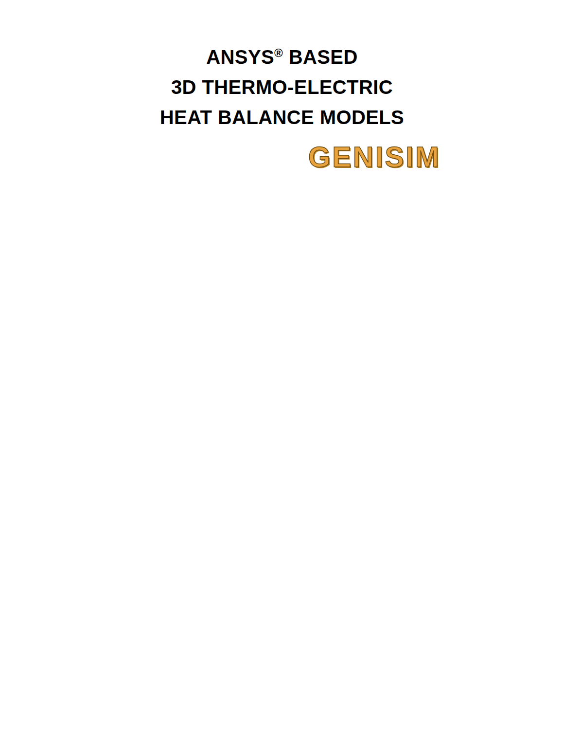ANSYS® BASED 3D THERMO-ELECTRIC HEAT BALANCE MODELS
GENISIM